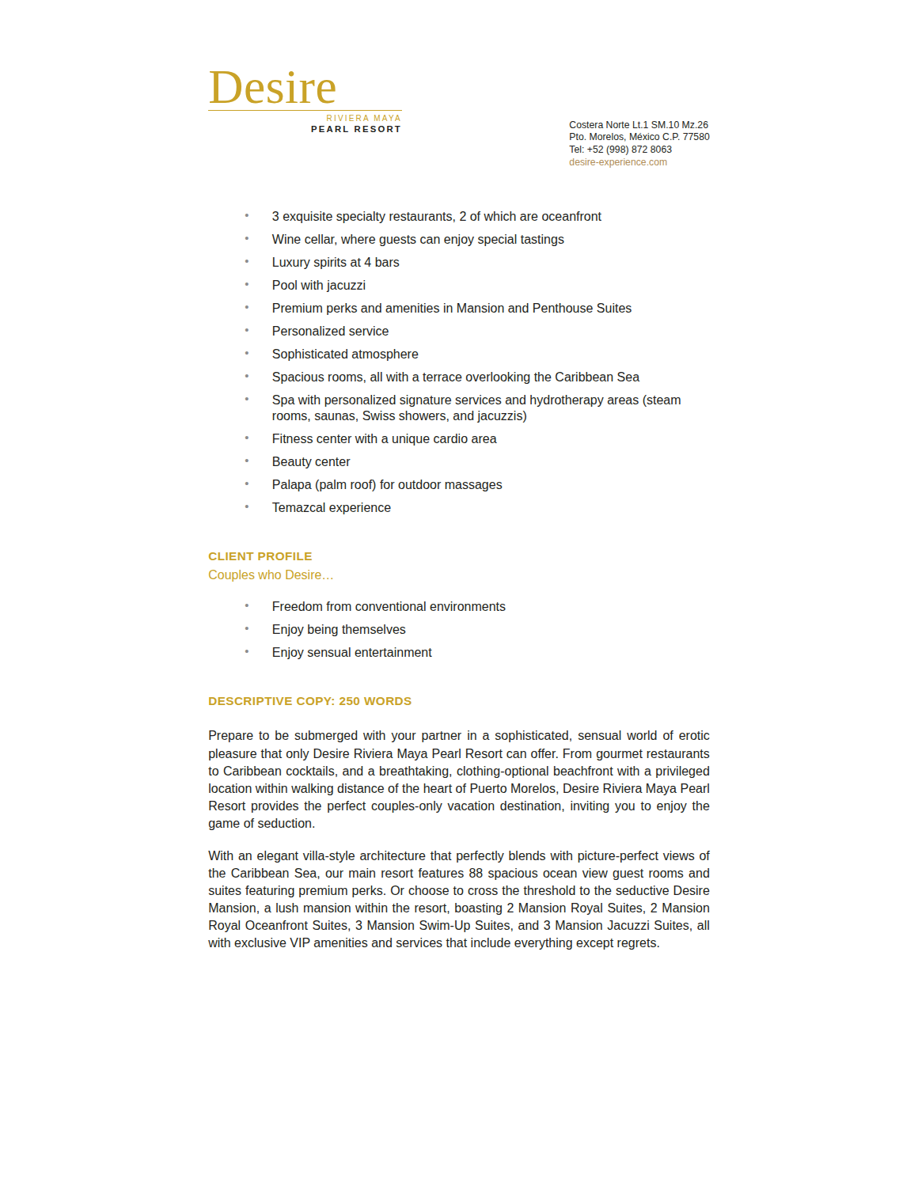Desire
Riviera Maya
Pearl Resort
Costera Norte Lt.1 SM.10 Mz.26
Pto. Morelos, México C.P. 77580
Tel: +52 (998) 872 8063
desire-experience.com
3 exquisite specialty restaurants, 2 of which are oceanfront
Wine cellar, where guests can enjoy special tastings
Luxury spirits at 4 bars
Pool with jacuzzi
Premium perks and amenities in Mansion and Penthouse Suites
Personalized service
Sophisticated atmosphere
Spacious rooms, all with a terrace overlooking the Caribbean Sea
Spa with personalized signature services and hydrotherapy areas (steam rooms, saunas, Swiss showers, and jacuzzis)
Fitness center with a unique cardio area
Beauty center
Palapa (palm roof) for outdoor massages
Temazcal experience
Client Profile
Couples who Desire…
Freedom from conventional environments
Enjoy being themselves
Enjoy sensual entertainment
Descriptive Copy: 250 Words
Prepare to be submerged with your partner in a sophisticated, sensual world of erotic pleasure that only Desire Riviera Maya Pearl Resort can offer. From gourmet restaurants to Caribbean cocktails, and a breathtaking, clothing-optional beachfront with a privileged location within walking distance of the heart of Puerto Morelos, Desire Riviera Maya Pearl Resort provides the perfect couples-only vacation destination, inviting you to enjoy the game of seduction.
With an elegant villa-style architecture that perfectly blends with picture-perfect views of the Caribbean Sea, our main resort features 88 spacious ocean view guest rooms and suites featuring premium perks. Or choose to cross the threshold to the seductive Desire Mansion, a lush mansion within the resort, boasting 2 Mansion Royal Suites, 2 Mansion Royal Oceanfront Suites, 3 Mansion Swim-Up Suites, and 3 Mansion Jacuzzi Suites, all with exclusive VIP amenities and services that include everything except regrets.